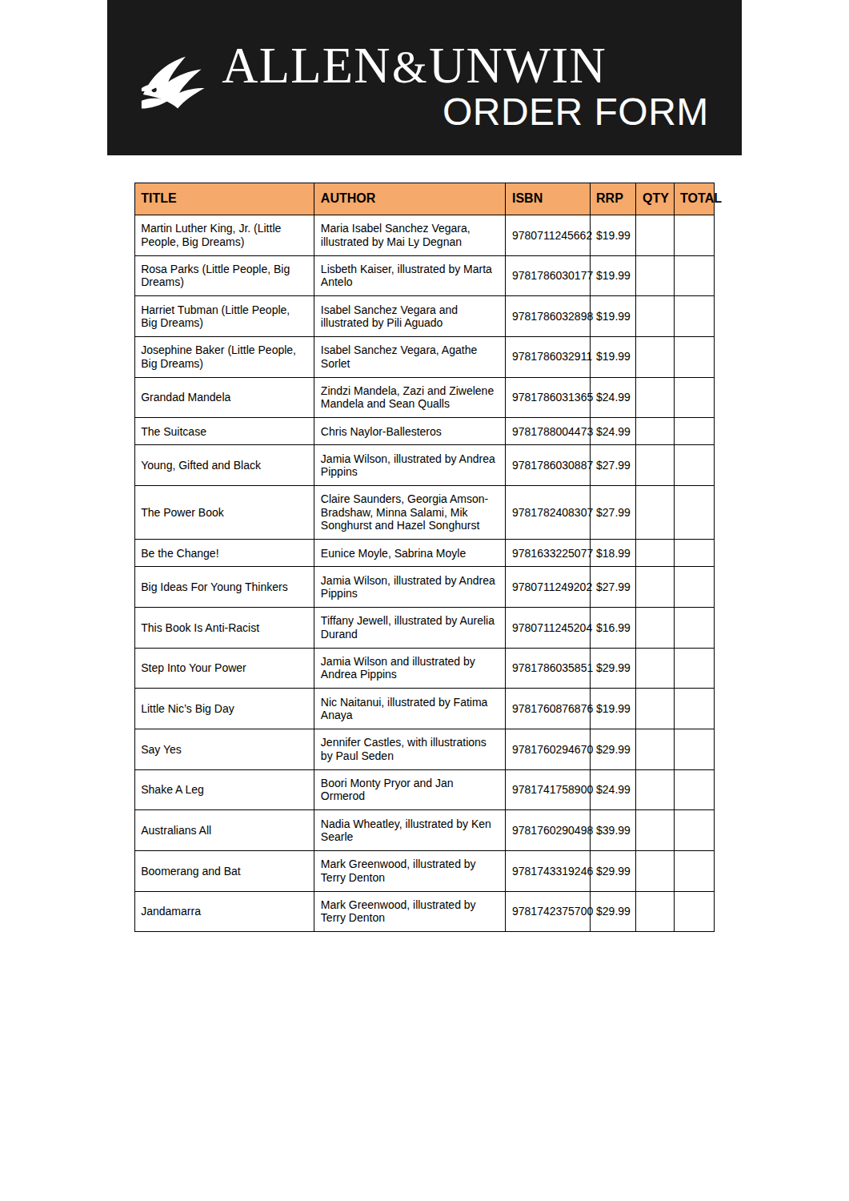ALLEN&UNWIN
ORDER FORM
| TITLE | AUTHOR | ISBN | RRP | QTY | TOTAL |
| --- | --- | --- | --- | --- | --- |
| Martin Luther King, Jr. (Little People, Big Dreams) | Maria Isabel Sanchez Vegara, illustrated by Mai Ly Degnan | 9780711245662 | $19.99 | | |
| Rosa Parks (Little People, Big Dreams) | Lisbeth Kaiser, illustrated by Marta Antelo | 9781786030177 | $19.99 | | |
| Harriet Tubman (Little People, Big Dreams) | Isabel Sanchez Vegara and illustrated by Pili Aguado | 9781786032898 | $19.99 | | |
| Josephine Baker (Little People, Big Dreams) | Isabel Sanchez Vegara, Agathe Sorlet | 9781786032911 | $19.99 | | |
| Grandad Mandela | Zindzi Mandela, Zazi and Ziwelene Mandela and Sean Qualls | 9781786031365 | $24.99 | | |
| The Suitcase | Chris Naylor-Ballesteros | 9781788004473 | $24.99 | | |
| Young, Gifted and Black | Jamia Wilson, illustrated by Andrea Pippins | 9781786030887 | $27.99 | | |
| The Power Book | Claire Saunders, Georgia Amson-Bradshaw, Minna Salami, Mik Songhurst and Hazel Songhurst | 9781782408307 | $27.99 | | |
| Be the Change! | Eunice Moyle, Sabrina Moyle | 9781633225077 | $18.99 | | |
| Big Ideas For Young Thinkers | Jamia Wilson, illustrated by Andrea Pippins | 9780711249202 | $27.99 | | |
| This Book Is Anti-Racist | Tiffany Jewell, illustrated by Aurelia Durand | 9780711245204 | $16.99 | | |
| Step Into Your Power | Jamia Wilson and illustrated by Andrea Pippins | 9781786035851 | $29.99 | | |
| Little Nic’s Big Day | Nic Naitanui, illustrated by Fatima Anaya | 9781760876876 | $19.99 | | |
| Say Yes | Jennifer Castles, with illustrations by Paul Seden | 9781760294670 | $29.99 | | |
| Shake A Leg | Boori Monty Pryor and Jan Ormerod | 9781741758900 | $24.99 | | |
| Australians All | Nadia Wheatley, illustrated by Ken Searle | 9781760290498 | $39.99 | | |
| Boomerang and Bat | Mark Greenwood, illustrated by Terry Denton | 9781743319246 | $29.99 | | |
| Jandamarra | Mark Greenwood, illustrated by Terry Denton | 9781742375700 | $29.99 | | |